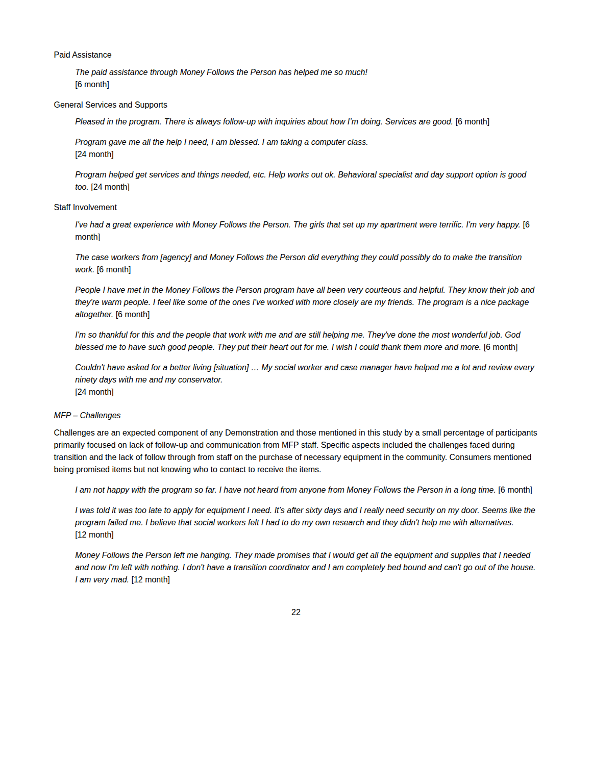Paid Assistance
The paid assistance through Money Follows the Person has helped me so much!
[6 month]
General Services and Supports
Pleased in the program. There is always follow-up with inquiries about how I’m doing. Services are good. [6 month]
Program gave me all the help I need, I am blessed. I am taking a computer class.
[24 month]
Program helped get services and things needed, etc. Help works out ok. Behavioral specialist and day support option is good too. [24 month]
Staff Involvement
I've had a great experience with Money Follows the Person. The girls that set up my apartment were terrific. I'm very happy. [6 month]
The case workers from [agency] and Money Follows the Person did everything they could possibly do to make the transition work. [6 month]
People I have met in the Money Follows the Person program have all been very courteous and helpful. They know their job and they're warm people. I feel like some of the ones I've worked with more closely are my friends. The program is a nice package altogether. [6 month]
I'm so thankful for this and the people that work with me and are still helping me. They've done the most wonderful job. God blessed me to have such good people. They put their heart out for me. I wish I could thank them more and more. [6 month]
Couldn't have asked for a better living [situation] … My social worker and case manager have helped me a lot and review every ninety days with me and my conservator.
[24 month]
MFP – Challenges
Challenges are an expected component of any Demonstration and those mentioned in this study by a small percentage of participants primarily focused on lack of follow-up and communication from MFP staff. Specific aspects included the challenges faced during transition and the lack of follow through from staff on the purchase of necessary equipment in the community. Consumers mentioned being promised items but not knowing who to contact to receive the items.
I am not happy with the program so far. I have not heard from anyone from Money Follows the Person in a long time. [6 month]
I was told it was too late to apply for equipment I need. It’s after sixty days and I really need security on my door. Seems like the program failed me. I believe that social workers felt I had to do my own research and they didn't help me with alternatives.
[12 month]
Money Follows the Person left me hanging. They made promises that I would get all the equipment and supplies that I needed and now I'm left with nothing. I don't have a transition coordinator and I am completely bed bound and can't go out of the house. I am very mad. [12 month]
22